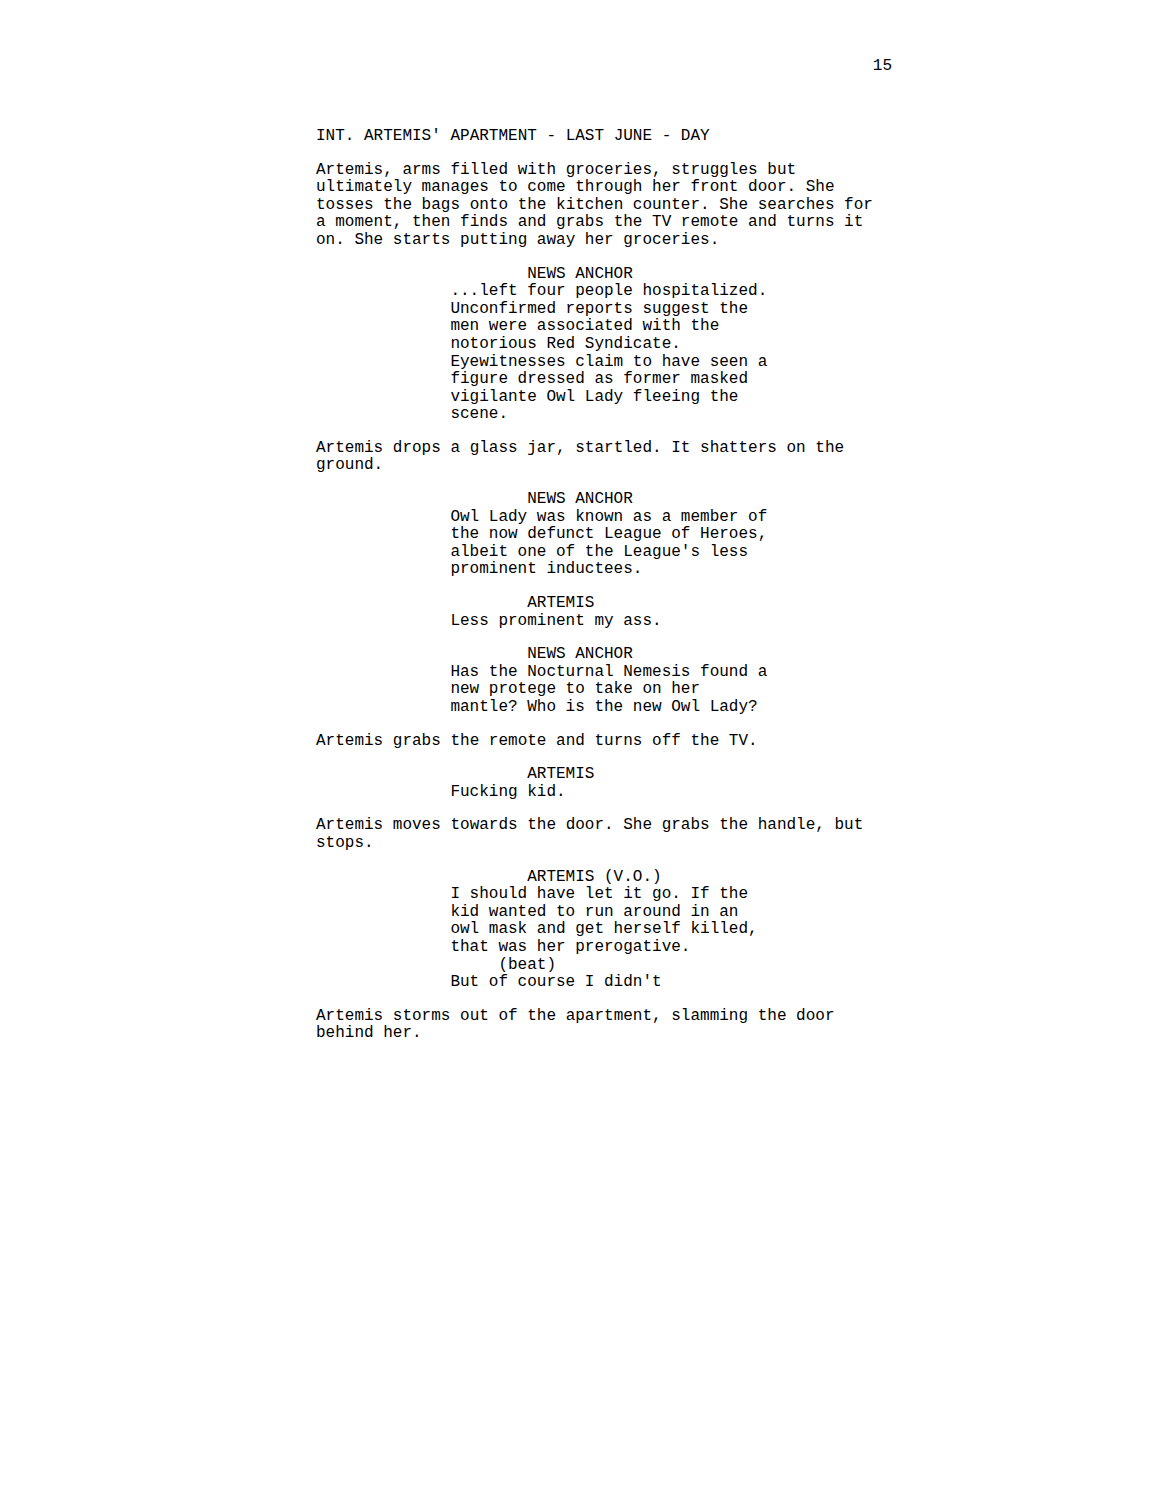15
INT. ARTEMIS' APARTMENT - LAST JUNE - DAY
Artemis, arms filled with groceries, struggles but ultimately manages to come through her front door. She tosses the bags onto the kitchen counter. She searches for a moment, then finds and grabs the TV remote and turns it on. She starts putting away her groceries.
NEWS ANCHOR
...left four people hospitalized. Unconfirmed reports suggest the men were associated with the notorious Red Syndicate. Eyewitnesses claim to have seen a figure dressed as former masked vigilante Owl Lady fleeing the scene.
Artemis drops a glass jar, startled. It shatters on the ground.
NEWS ANCHOR
Owl Lady was known as a member of the now defunct League of Heroes, albeit one of the League's less prominent inductees.
ARTEMIS
Less prominent my ass.
NEWS ANCHOR
Has the Nocturnal Nemesis found a new protege to take on her mantle? Who is the new Owl Lady?
Artemis grabs the remote and turns off the TV.
ARTEMIS
Fucking kid.
Artemis moves towards the door. She grabs the handle, but stops.
ARTEMIS (V.O.)
I should have let it go. If the kid wanted to run around in an owl mask and get herself killed, that was her prerogative.
(beat)
But of course I didn't
Artemis storms out of the apartment, slamming the door behind her.